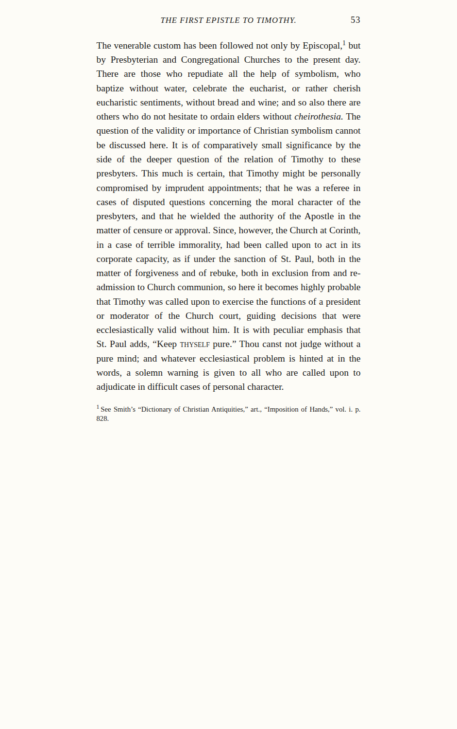THE FIRST EPISTLE TO TIMOTHY. 53
The venerable custom has been followed not only by Episcopal,1 but by Presbyterian and Congregational Churches to the present day. There are those who repudiate all the help of symbolism, who baptize without water, celebrate the eucharist, or rather cherish eucharistic sentiments, without bread and wine; and so also there are others who do not hesitate to ordain elders without cheirothesia. The question of the validity or importance of Christian symbolism cannot be discussed here. It is of comparatively small significance by the side of the deeper question of the relation of Timothy to these presbyters. This much is certain, that Timothy might be personally compromised by imprudent appointments; that he was a referee in cases of disputed questions concerning the moral character of the presbyters, and that he wielded the authority of the Apostle in the matter of censure or approval. Since, however, the Church at Corinth, in a case of terrible immorality, had been called upon to act in its corporate capacity, as if under the sanction of St. Paul, both in the matter of forgiveness and of rebuke, both in exclusion from and re-admission to Church communion, so here it becomes highly probable that Timothy was called upon to exercise the functions of a president or moderator of the Church court, guiding decisions that were ecclesiastically valid without him. It is with peculiar emphasis that St. Paul adds, “Keep thyself pure.” Thou canst not judge without a pure mind; and whatever ecclesiastical problem is hinted at in the words, a solemn warning is given to all who are called upon to adjudicate in difficult cases of personal character.
1See Smith’s “Dictionary of Christian Antiquities,” art., “Imposition of Hands,” vol. i. p. 828.